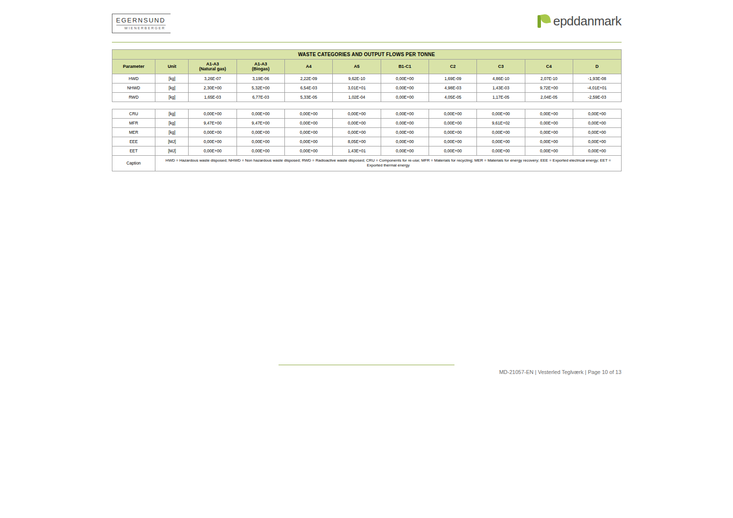EGERNSUND
WIENERBERGER
epddanmark
| WASTE CATEGORIES AND OUTPUT FLOWS PER TONNE |
| Parameter | Unit | A1-A3 (Natural gas) | A1-A3 (Biogas) | A4 | A5 | B1-C1 | C2 | C3 | C4 | D |
| HWD | [kg] | 3,26E-07 | 3,19E-06 | 2,22E-09 | 9,62E-10 | 0,00E+00 | 1,69E-09 | 4,86E-10 | 2,07E-10 | -1,93E-08 |
| NHWD | [kg] | 2,30E+00 | 5,32E+00 | 6,54E-03 | 3,01E+01 | 0,00E+00 | 4,98E-03 | 1,43E-03 | 9,72E+00 | -4,01E+01 |
| RWD | [kg] | 1,65E-03 | 6,77E-03 | 5,33E-05 | 1,02E-04 | 0,00E+00 | 4,05E-05 | 1,17E-05 | 2,04E-05 | -2,59E-03 |
| CRU | [kg] | 0,00E+00 | 0,00E+00 | 0,00E+00 | 0,00E+00 | 0,00E+00 | 0,00E+00 | 0,00E+00 | 0,00E+00 | 0,00E+00 |
| MFR | [kg] | 9,47E+00 | 9,47E+00 | 0,00E+00 | 0,00E+00 | 0,00E+00 | 0,00E+00 | 9,61E+02 | 0,00E+00 | 0,00E+00 |
| MER | [kg] | 0,00E+00 | 0,00E+00 | 0,00E+00 | 0,00E+00 | 0,00E+00 | 0,00E+00 | 0,00E+00 | 0,00E+00 | 0,00E+00 |
| EEE | [MJ] | 0,00E+00 | 0,00E+00 | 0,00E+00 | 8,05E+00 | 0,00E+00 | 0,00E+00 | 0,00E+00 | 0,00E+00 | 0,00E+00 |
| EET | [MJ] | 0,00E+00 | 0,00E+00 | 0,00E+00 | 1,43E+01 | 0,00E+00 | 0,00E+00 | 0,00E+00 | 0,00E+00 | 0,00E+00 |
| Caption | HWD = Hazardous waste disposed; NHWD = Non hazardous waste disposed; RWD = Radioactive waste disposed; CRU = Components for re-use; MFR = Materials for recycling; MER = Materials for energy recovery; EEE = Exported electrical energy; EET = Exported thermal energy |
MD-21057-EN | Vesterled Teglværk | Page 10 of 13